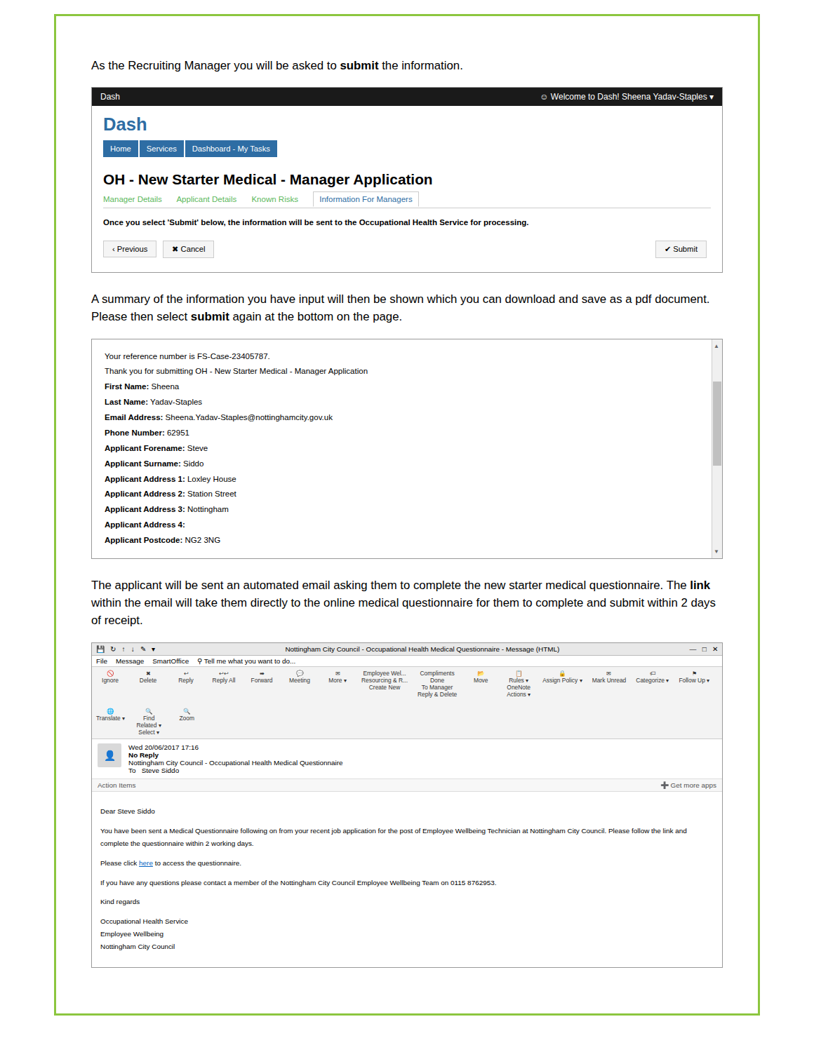As the Recruiting Manager you will be asked to submit the information.
Dash ☺ Welcome to Dash! Sheena Yadav-Staples ▾
Dash
Home Services Dashboard - My Tasks
OH - New Starter Medical - Manager Application
Manager Details Applicant Details Known Risks Information For Managers
Once you select 'Submit' below, the information will be sent to the Occupational Health Service for processing.
‹ Previous ✖ Cancel
✔ Submit
A summary of the information you have input will then be shown which you can download and save as a pdf document. Please then select submit again at the bottom on the page.
Your reference number is FS-Case-23405787.
Thank you for submitting OH - New Starter Medical - Manager Application
First Name: Sheena
Last Name: Yadav-Staples
Email Address: Sheena.Yadav-Staples@nottinghamcity.gov.uk
Phone Number: 62951
Applicant Forename: Steve
Applicant Surname: Siddo
Applicant Address 1: Loxley House
Applicant Address 2: Station Street
Applicant Address 3: Nottingham
Applicant Address 4:
Applicant Postcode: NG2 3NG
The applicant will be sent an automated email asking them to complete the new starter medical questionnaire. The link within the email will take them directly to the online medical questionnaire for them to complete and submit within 2 days of receipt.
💾 ↻ ↑ ↓ ✎ ▾ Nottingham City Council - Occupational Health Medical Questionnaire - Message (HTML) — □ ✕
File Message SmartOffice⚲ Tell me what you want to do...
🚫
Ignore
✖
Delete
↩
Reply
↩↩
Reply All
➡
Forward
💬
Meeting
✉
More ▾
Employee Wel...
Resourcing & R...
Create New
Compliments
Done
To Manager
Reply & Delete
📂
Move
📋
Rules ▾
OneNote
Actions ▾
🔒
Assign Policy ▾
✉
Mark Unread
🏷
Categorize ▾
⚑
Follow Up ▾
🌐
Translate ▾
🔍
Find
Related ▾
Select ▾
🔍
Zoom
👤
Wed 20/06/2017 17:16
No Reply
Nottingham City Council - Occupational Health Medical Questionnaire
To Steve Siddo
Action Items ➕ Get more apps
Dear Steve Siddo
You have been sent a Medical Questionnaire following on from your recent job application for the post of Employee Wellbeing Technician at Nottingham City Council. Please follow the link and complete the questionnaire within 2 working days.
Please click here to access the questionnaire.
If you have any questions please contact a member of the Nottingham City Council Employee Wellbeing Team on 0115 8762953.
Kind regards
Occupational Health Service
Employee Wellbeing
Nottingham City Council